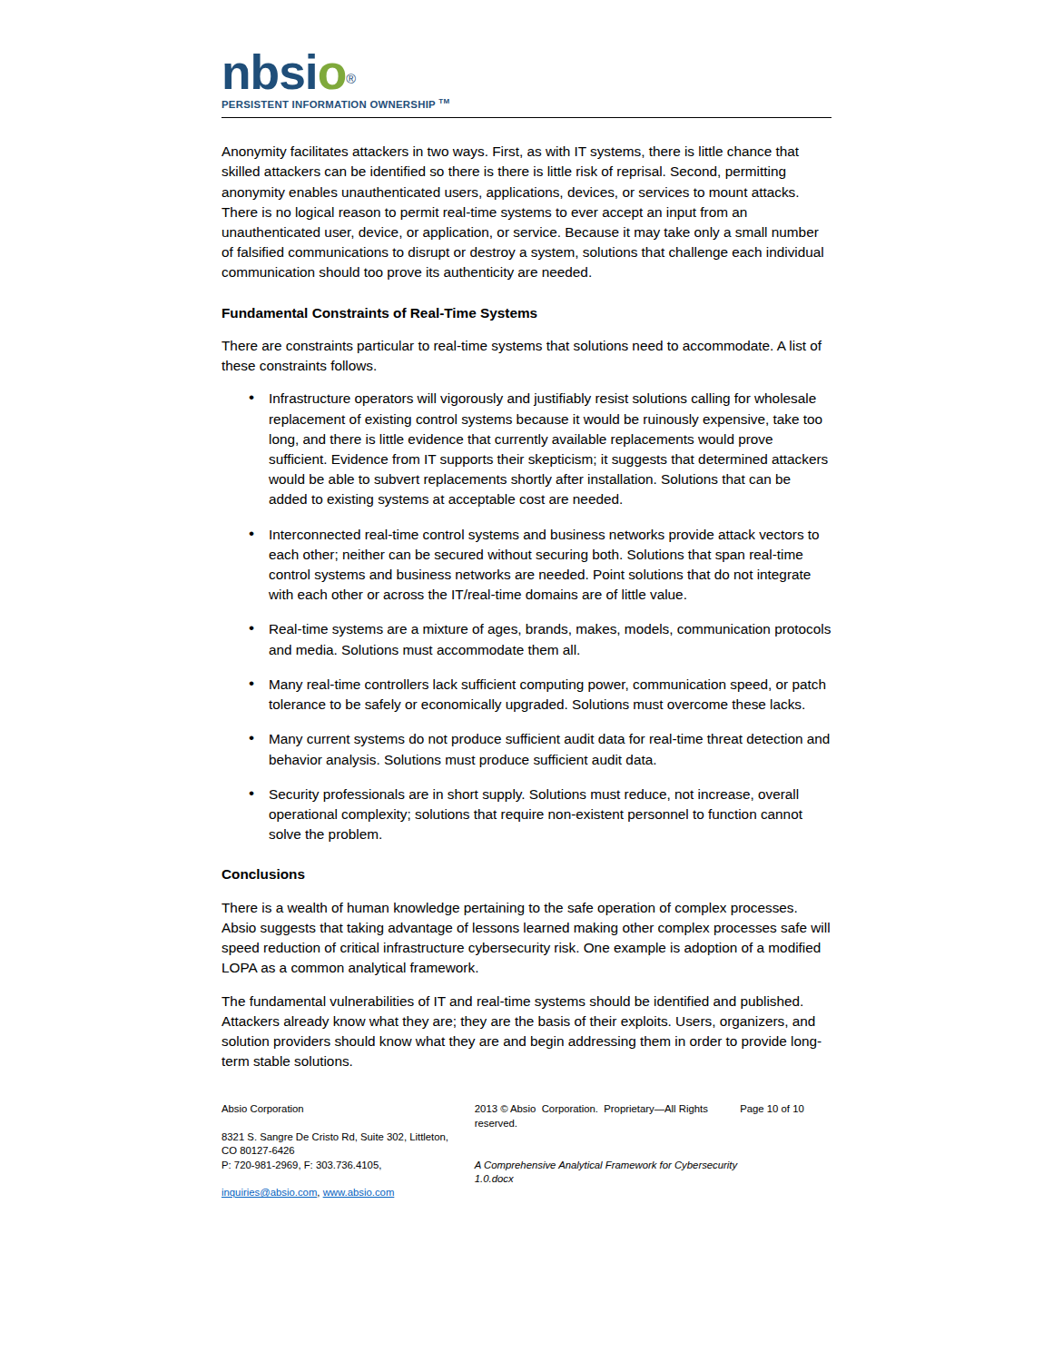nbsio®
PERSISTENT INFORMATION OWNERSHIP TM
Anonymity facilitates attackers in two ways. First, as with IT systems, there is little chance that skilled attackers can be identified so there is there is little risk of reprisal. Second, permitting anonymity enables unauthenticated users, applications, devices, or services to mount attacks. There is no logical reason to permit real-time systems to ever accept an input from an unauthenticated user, device, or application, or service. Because it may take only a small number of falsified communications to disrupt or destroy a system, solutions that challenge each individual communication should too prove its authenticity are needed.
Fundamental Constraints of Real-Time Systems
There are constraints particular to real-time systems that solutions need to accommodate. A list of these constraints follows.
Infrastructure operators will vigorously and justifiably resist solutions calling for wholesale replacement of existing control systems because it would be ruinously expensive, take too long, and there is little evidence that currently available replacements would prove sufficient. Evidence from IT supports their skepticism; it suggests that determined attackers would be able to subvert replacements shortly after installation. Solutions that can be added to existing systems at acceptable cost are needed.
Interconnected real-time control systems and business networks provide attack vectors to each other; neither can be secured without securing both. Solutions that span real-time control systems and business networks are needed. Point solutions that do not integrate with each other or across the IT/real-time domains are of little value.
Real-time systems are a mixture of ages, brands, makes, models, communication protocols and media. Solutions must accommodate them all.
Many real-time controllers lack sufficient computing power, communication speed, or patch tolerance to be safely or economically upgraded. Solutions must overcome these lacks.
Many current systems do not produce sufficient audit data for real-time threat detection and behavior analysis. Solutions must produce sufficient audit data.
Security professionals are in short supply. Solutions must reduce, not increase, overall operational complexity; solutions that require non-existent personnel to function cannot solve the problem.
Conclusions
There is a wealth of human knowledge pertaining to the safe operation of complex processes. Absio suggests that taking advantage of lessons learned making other complex processes safe will speed reduction of critical infrastructure cybersecurity risk. One example is adoption of a modified LOPA as a common analytical framework.
The fundamental vulnerabilities of IT and real-time systems should be identified and published. Attackers already know what they are; they are the basis of their exploits. Users, organizers, and solution providers should know what they are and begin addressing them in order to provide long-term stable solutions.
Absio Corporation
2013 © Absio Corporation. Proprietary—All Rights reserved.
Page 10 of 10
8321 S. Sangre De Cristo Rd, Suite 302, Littleton, CO 80127-6426
P: 720-981-2969, F: 303.736.4105,
A Comprehensive Analytical Framework for Cybersecurity 1.0.docx
inquiries@absio.com, www.absio.com